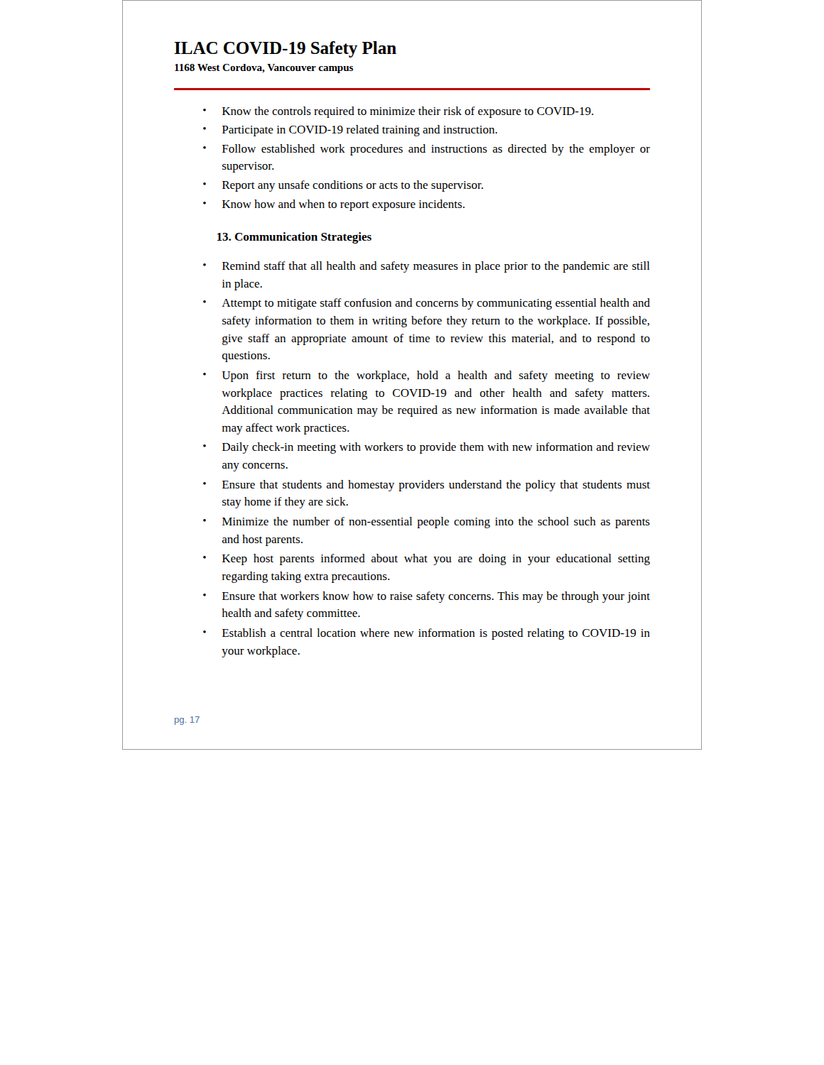ILAC COVID-19 Safety Plan
1168 West Cordova, Vancouver campus
Know the controls required to minimize their risk of exposure to COVID-19.
Participate in COVID-19 related training and instruction.
Follow established work procedures and instructions as directed by the employer or supervisor.
Report any unsafe conditions or acts to the supervisor.
Know how and when to report exposure incidents.
13. Communication Strategies
Remind staff that all health and safety measures in place prior to the pandemic are still in place.
Attempt to mitigate staff confusion and concerns by communicating essential health and safety information to them in writing before they return to the workplace. If possible, give staff an appropriate amount of time to review this material, and to respond to questions.
Upon first return to the workplace, hold a health and safety meeting to review workplace practices relating to COVID-19 and other health and safety matters. Additional communication may be required as new information is made available that may affect work practices.
Daily check-in meeting with workers to provide them with new information and review any concerns.
Ensure that students and homestay providers understand the policy that students must stay home if they are sick.
Minimize the number of non-essential people coming into the school such as parents and host parents.
Keep host parents informed about what you are doing in your educational setting regarding taking extra precautions.
Ensure that workers know how to raise safety concerns. This may be through your joint health and safety committee.
Establish a central location where new information is posted relating to COVID-19 in your workplace.
pg. 17